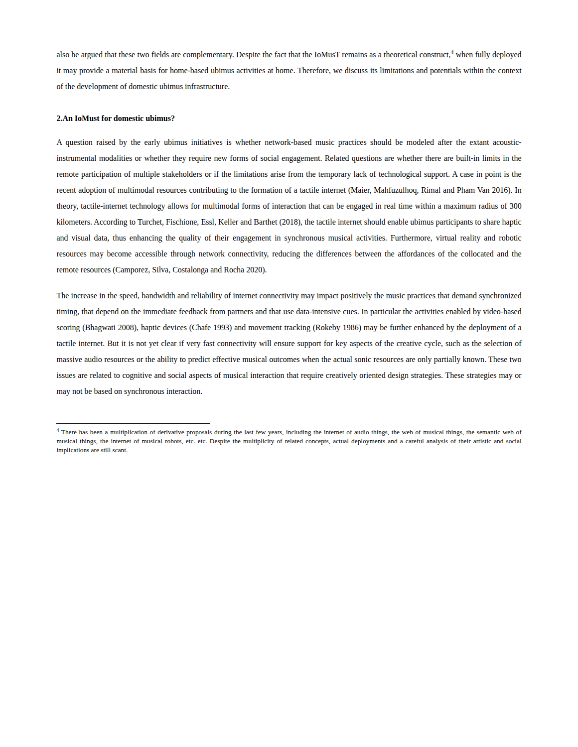also be argued that these two fields are complementary. Despite the fact that the IoMusT remains as a theoretical construct,4 when fully deployed it may provide a material basis for home-based ubimus activities at home. Therefore, we discuss its limitations and potentials within the context of the development of domestic ubimus infrastructure.
2.An IoMust for domestic ubimus?
A question raised by the early ubimus initiatives is whether network-based music practices should be modeled after the extant acoustic-instrumental modalities or whether they require new forms of social engagement. Related questions are whether there are built-in limits in the remote participation of multiple stakeholders or if the limitations arise from the temporary lack of technological support. A case in point is the recent adoption of multimodal resources contributing to the formation of a tactile internet (Maier, Mahfuzulhoq, Rimal and Pham Van 2016). In theory, tactile-internet technology allows for multimodal forms of interaction that can be engaged in real time within a maximum radius of 300 kilometers. According to Turchet, Fischione, Essl, Keller and Barthet (2018), the tactile internet should enable ubimus participants to share haptic and visual data, thus enhancing the quality of their engagement in synchronous musical activities. Furthermore, virtual reality and robotic resources may become accessible through network connectivity, reducing the differences between the affordances of the collocated and the remote resources (Camporez, Silva, Costalonga and Rocha 2020).
The increase in the speed, bandwidth and reliability of internet connectivity may impact positively the music practices that demand synchronized timing, that depend on the immediate feedback from partners and that use data-intensive cues. In particular the activities enabled by video-based scoring (Bhagwati 2008), haptic devices (Chafe 1993) and movement tracking (Rokeby 1986) may be further enhanced by the deployment of a tactile internet. But it is not yet clear if very fast connectivity will ensure support for key aspects of the creative cycle, such as the selection of massive audio resources or the ability to predict effective musical outcomes when the actual sonic resources are only partially known. These two issues are related to cognitive and social aspects of musical interaction that require creatively oriented design strategies. These strategies may or may not be based on synchronous interaction.
4 There has been a multiplication of derivative proposals during the last few years, including the internet of audio things, the web of musical things, the semantic web of musical things, the internet of musical robots, etc. etc. Despite the multiplicity of related concepts, actual deployments and a careful analysis of their artistic and social implications are still scant.